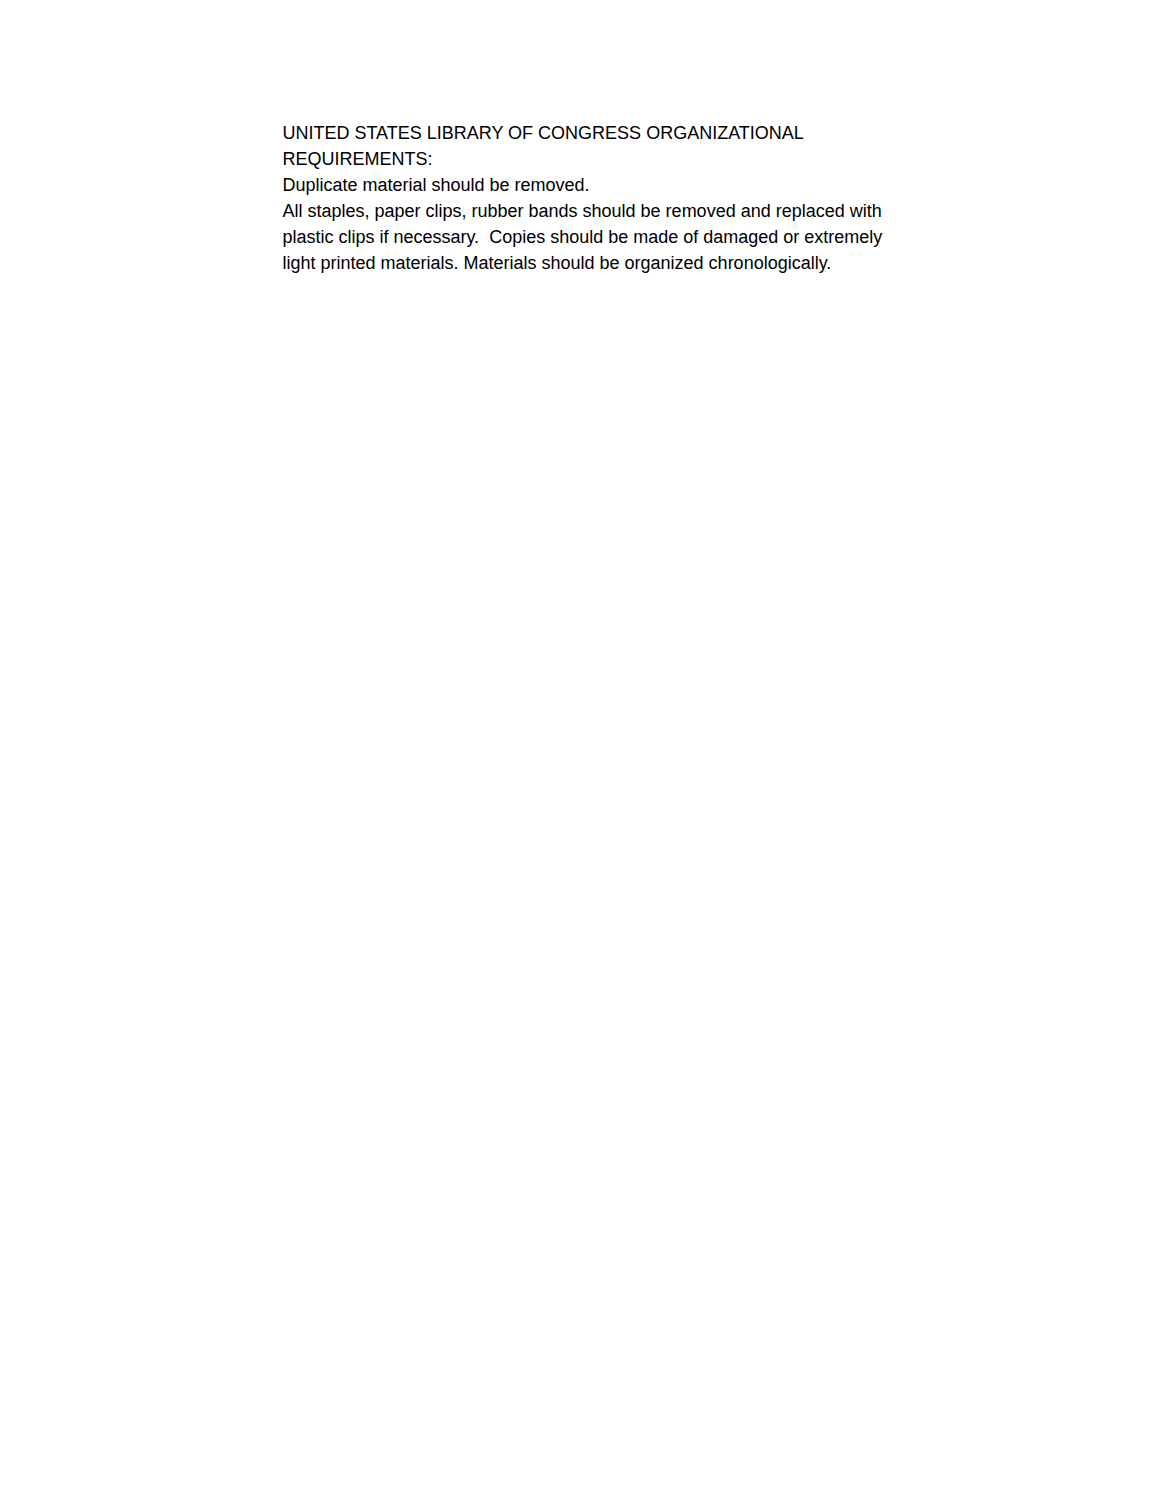UNITED STATES LIBRARY OF CONGRESS ORGANIZATIONAL REQUIREMENTS:
Duplicate material should be removed.
All staples, paper clips, rubber bands should be removed and replaced with plastic clips if necessary. Copies should be made of damaged or extremely light printed materials. Materials should be organized chronologically.